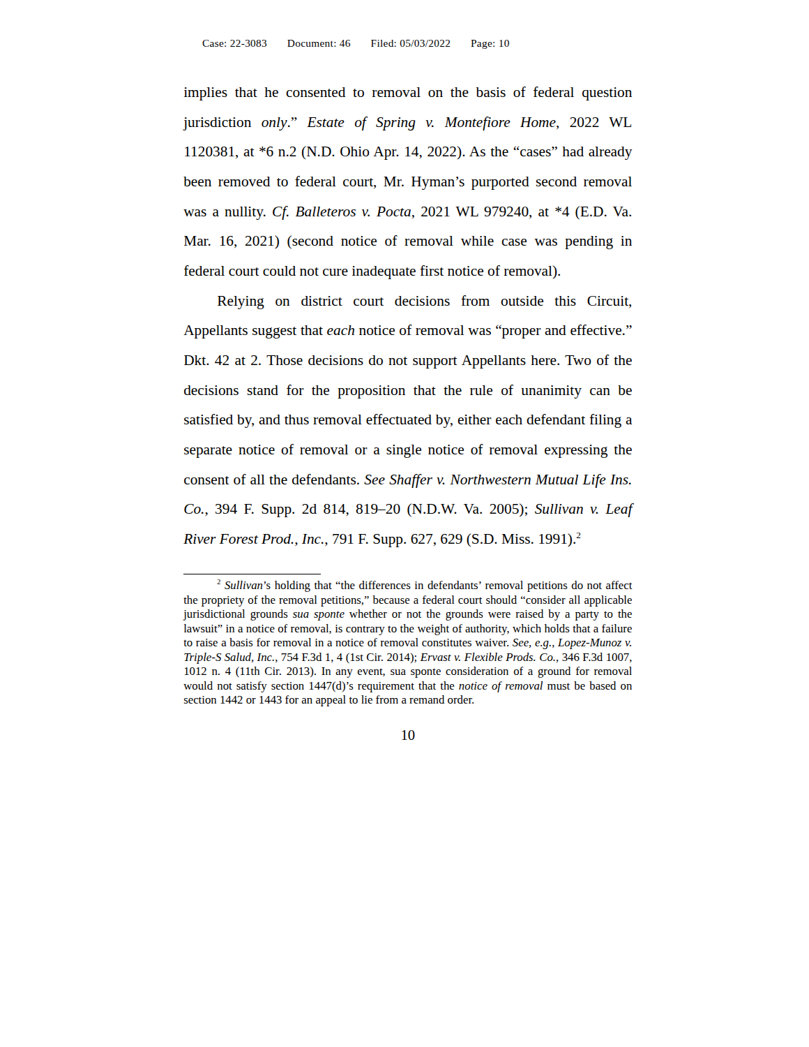Case: 22-3083 Document: 46 Filed: 05/03/2022 Page: 10
implies that he consented to removal on the basis of federal question jurisdiction only.” Estate of Spring v. Montefiore Home, 2022 WL 1120381, at *6 n.2 (N.D. Ohio Apr. 14, 2022). As the “cases” had already been removed to federal court, Mr. Hyman’s purported second removal was a nullity. Cf. Balleteros v. Pocta, 2021 WL 979240, at *4 (E.D. Va. Mar. 16, 2021) (second notice of removal while case was pending in federal court could not cure inadequate first notice of removal).
Relying on district court decisions from outside this Circuit, Appellants suggest that each notice of removal was “proper and effective.” Dkt. 42 at 2. Those decisions do not support Appellants here. Two of the decisions stand for the proposition that the rule of unanimity can be satisfied by, and thus removal effectuated by, either each defendant filing a separate notice of removal or a single notice of removal expressing the consent of all the defendants. See Shaffer v. Northwestern Mutual Life Ins. Co., 394 F. Supp. 2d 814, 819–20 (N.D.W. Va. 2005); Sullivan v. Leaf River Forest Prod., Inc., 791 F. Supp. 627, 629 (S.D. Miss. 1991).2
2 Sullivan’s holding that “the differences in defendants’ removal petitions do not affect the propriety of the removal petitions,” because a federal court should “consider all applicable jurisdictional grounds sua sponte whether or not the grounds were raised by a party to the lawsuit” in a notice of removal, is contrary to the weight of authority, which holds that a failure to raise a basis for removal in a notice of removal constitutes waiver. See, e.g., Lopez-Munoz v. Triple-S Salud, Inc., 754 F.3d 1, 4 (1st Cir. 2014); Ervast v. Flexible Prods. Co., 346 F.3d 1007, 1012 n. 4 (11th Cir. 2013). In any event, sua sponte consideration of a ground for removal would not satisfy section 1447(d)’s requirement that the notice of removal must be based on section 1442 or 1443 for an appeal to lie from a remand order.
10